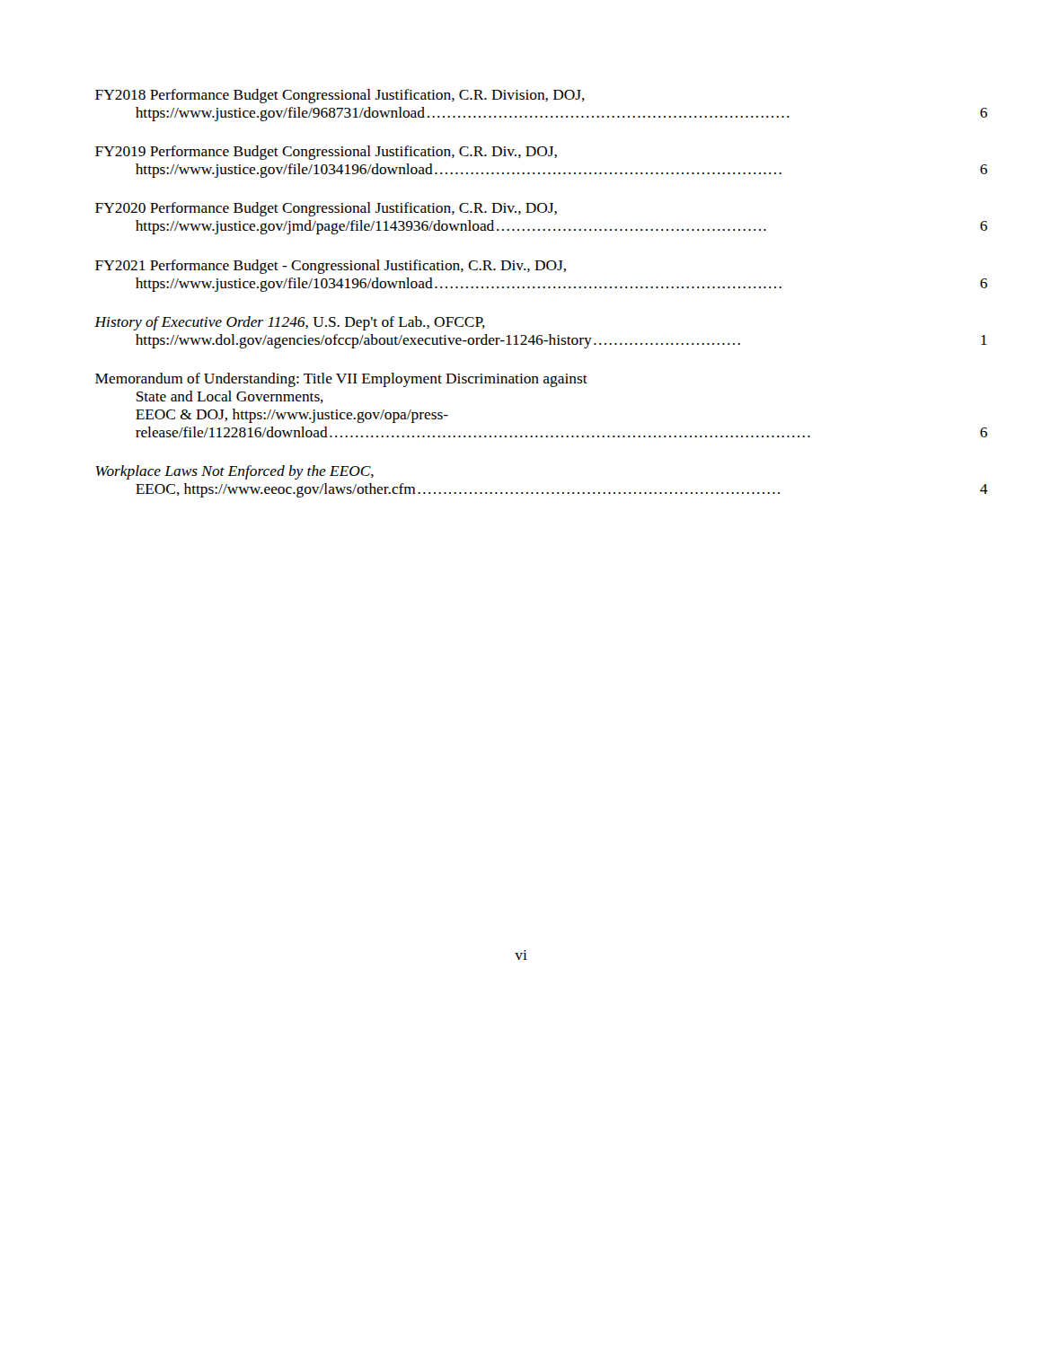FY2018 Performance Budget Congressional Justification, C.R. Division, DOJ,
https://www.justice.gov/file/968731/download ....................................................................... 6
FY2019 Performance Budget Congressional Justification, C.R. Div., DOJ,
https://www.justice.gov/file/1034196/download .................................................................... 6
FY2020 Performance Budget Congressional Justification, C.R. Div., DOJ,
https://www.justice.gov/jmd/page/file/1143936/download ..................................................... 6
FY2021 Performance Budget - Congressional Justification, C.R. Div., DOJ,
https://www.justice.gov/file/1034196/download .................................................................... 6
History of Executive Order 11246, U.S. Dep't of Lab., OFCCP,
https://www.dol.gov/agencies/ofccp/about/executive-order-11246-history ............................. 1
Memorandum of Understanding: Title VII Employment Discrimination against
State and Local Governments,
EEOC & DOJ, https://www.justice.gov/opa/press-
release/file/1122816/download .............................................................................................. 6
Workplace Laws Not Enforced by the EEOC,
EEOC, https://www.eeoc.gov/laws/other.cfm ....................................................................... 4
vi